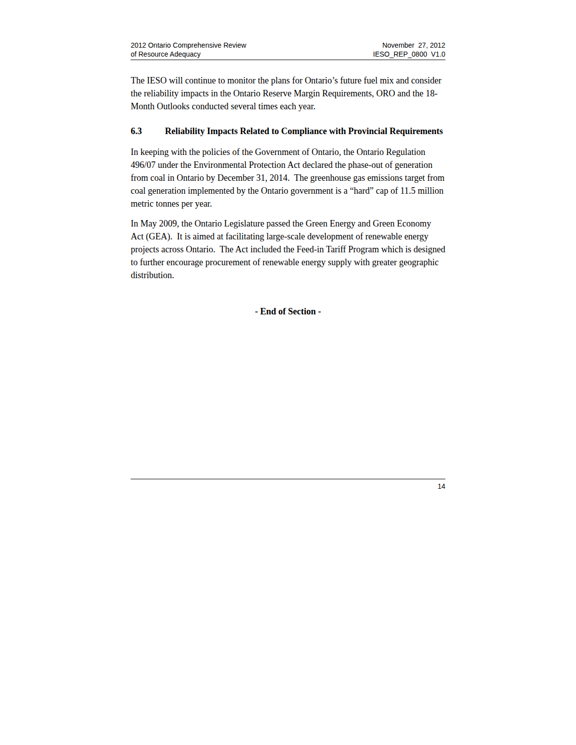| 2012 Ontario Comprehensive Review | November 27, 2012 |
| of Resource Adequacy | IESO_REP_0800 V1.0 |
The IESO will continue to monitor the plans for Ontario’s future fuel mix and consider the reliability impacts in the Ontario Reserve Margin Requirements, ORO and the 18-Month Outlooks conducted several times each year.
6.3 Reliability Impacts Related to Compliance with Provincial Requirements
In keeping with the policies of the Government of Ontario, the Ontario Regulation 496/07 under the Environmental Protection Act declared the phase-out of generation from coal in Ontario by December 31, 2014. The greenhouse gas emissions target from coal generation implemented by the Ontario government is a “hard” cap of 11.5 million metric tonnes per year.
In May 2009, the Ontario Legislature passed the Green Energy and Green Economy Act (GEA). It is aimed at facilitating large-scale development of renewable energy projects across Ontario. The Act included the Feed-in Tariff Program which is designed to further encourage procurement of renewable energy supply with greater geographic distribution.
- End of Section -
14